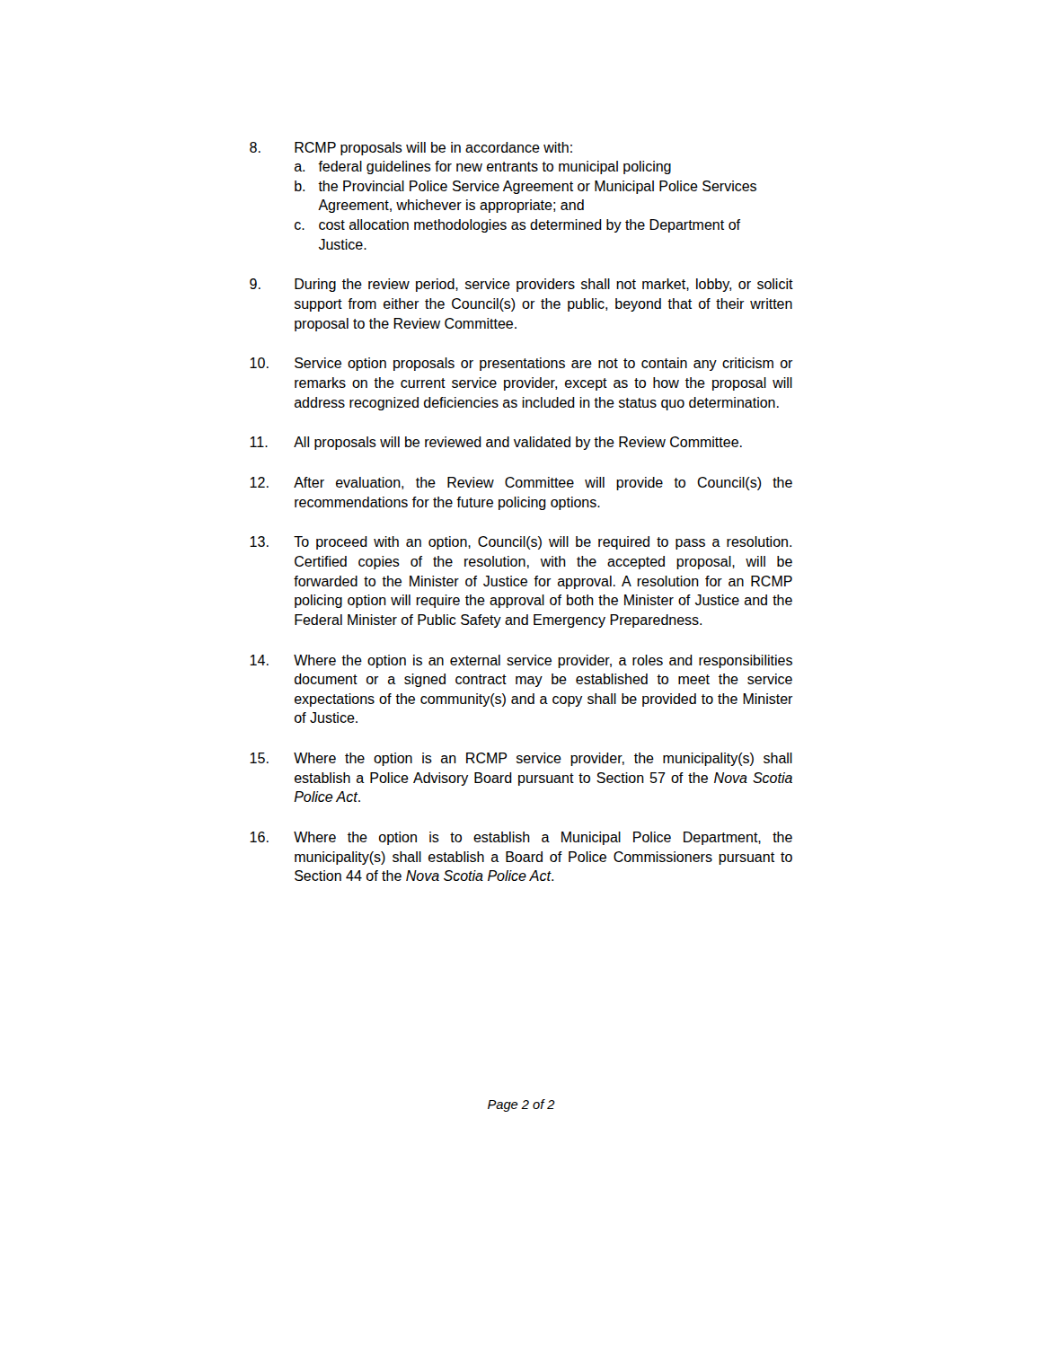8. RCMP proposals will be in accordance with:
a. federal guidelines for new entrants to municipal policing
b. the Provincial Police Service Agreement or Municipal Police Services Agreement, whichever is appropriate; and
c. cost allocation methodologies as determined by the Department of Justice.
9. During the review period, service providers shall not market, lobby, or solicit support from either the Council(s) or the public, beyond that of their written proposal to the Review Committee.
10. Service option proposals or presentations are not to contain any criticism or remarks on the current service provider, except as to how the proposal will address recognized deficiencies as included in the status quo determination.
11. All proposals will be reviewed and validated by the Review Committee.
12. After evaluation, the Review Committee will provide to Council(s) the recommendations for the future policing options.
13. To proceed with an option, Council(s) will be required to pass a resolution. Certified copies of the resolution, with the accepted proposal, will be forwarded to the Minister of Justice for approval. A resolution for an RCMP policing option will require the approval of both the Minister of Justice and the Federal Minister of Public Safety and Emergency Preparedness.
14. Where the option is an external service provider, a roles and responsibilities document or a signed contract may be established to meet the service expectations of the community(s) and a copy shall be provided to the Minister of Justice.
15. Where the option is an RCMP service provider, the municipality(s) shall establish a Police Advisory Board pursuant to Section 57 of the Nova Scotia Police Act.
16. Where the option is to establish a Municipal Police Department, the municipality(s) shall establish a Board of Police Commissioners pursuant to Section 44 of the Nova Scotia Police Act.
Page 2 of 2